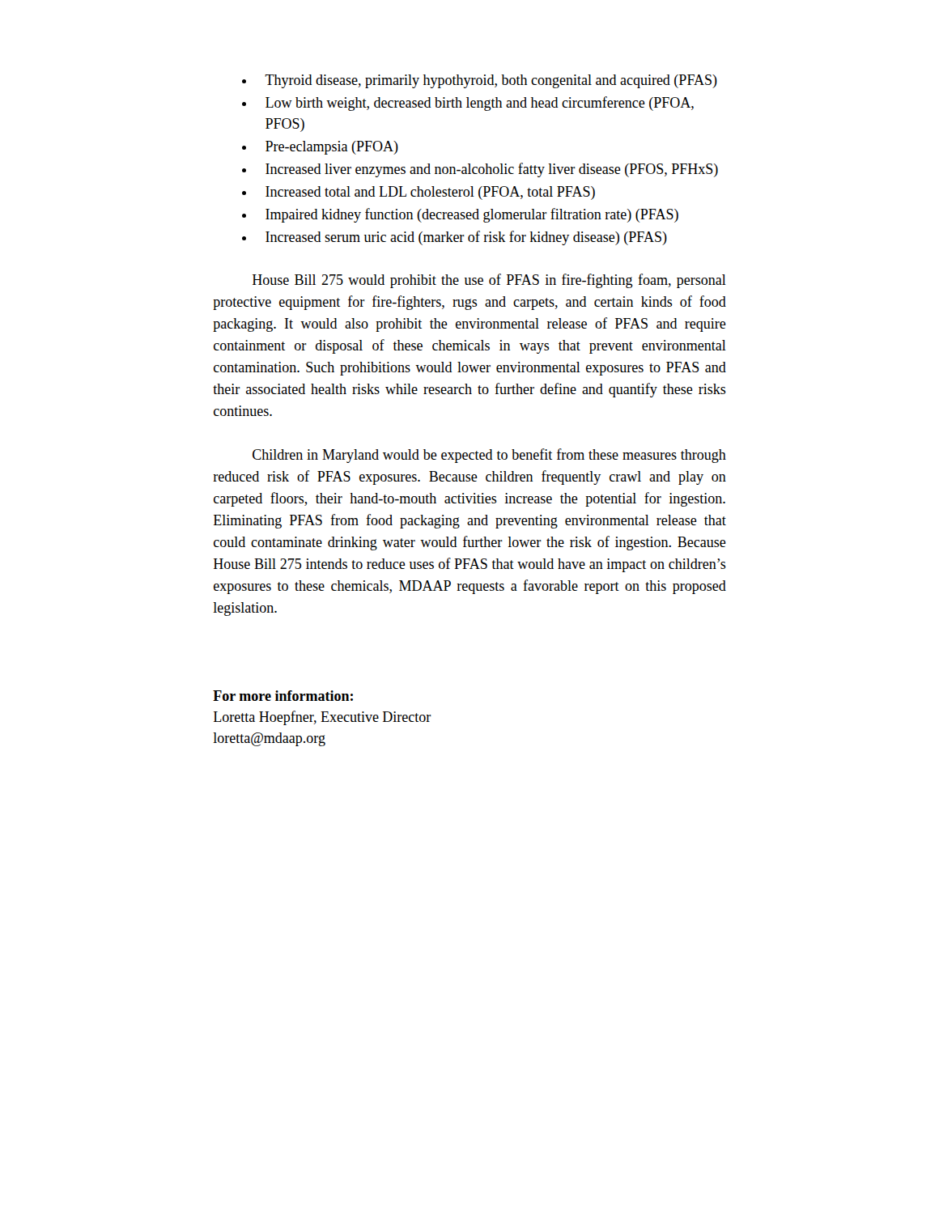Thyroid disease, primarily hypothyroid, both congenital and acquired (PFAS)
Low birth weight, decreased birth length and head circumference (PFOA, PFOS)
Pre-eclampsia (PFOA)
Increased liver enzymes and non-alcoholic fatty liver disease (PFOS, PFHxS)
Increased total and LDL cholesterol (PFOA, total PFAS)
Impaired kidney function (decreased glomerular filtration rate) (PFAS)
Increased serum uric acid (marker of risk for kidney disease) (PFAS)
House Bill 275 would prohibit the use of PFAS in fire-fighting foam, personal protective equipment for fire-fighters, rugs and carpets, and certain kinds of food packaging. It would also prohibit the environmental release of PFAS and require containment or disposal of these chemicals in ways that prevent environmental contamination. Such prohibitions would lower environmental exposures to PFAS and their associated health risks while research to further define and quantify these risks continues.
Children in Maryland would be expected to benefit from these measures through reduced risk of PFAS exposures. Because children frequently crawl and play on carpeted floors, their hand-to-mouth activities increase the potential for ingestion. Eliminating PFAS from food packaging and preventing environmental release that could contaminate drinking water would further lower the risk of ingestion. Because House Bill 275 intends to reduce uses of PFAS that would have an impact on children’s exposures to these chemicals, MDAAP requests a favorable report on this proposed legislation.
For more information:
Loretta Hoepfner, Executive Director
loretta@mdaap.org